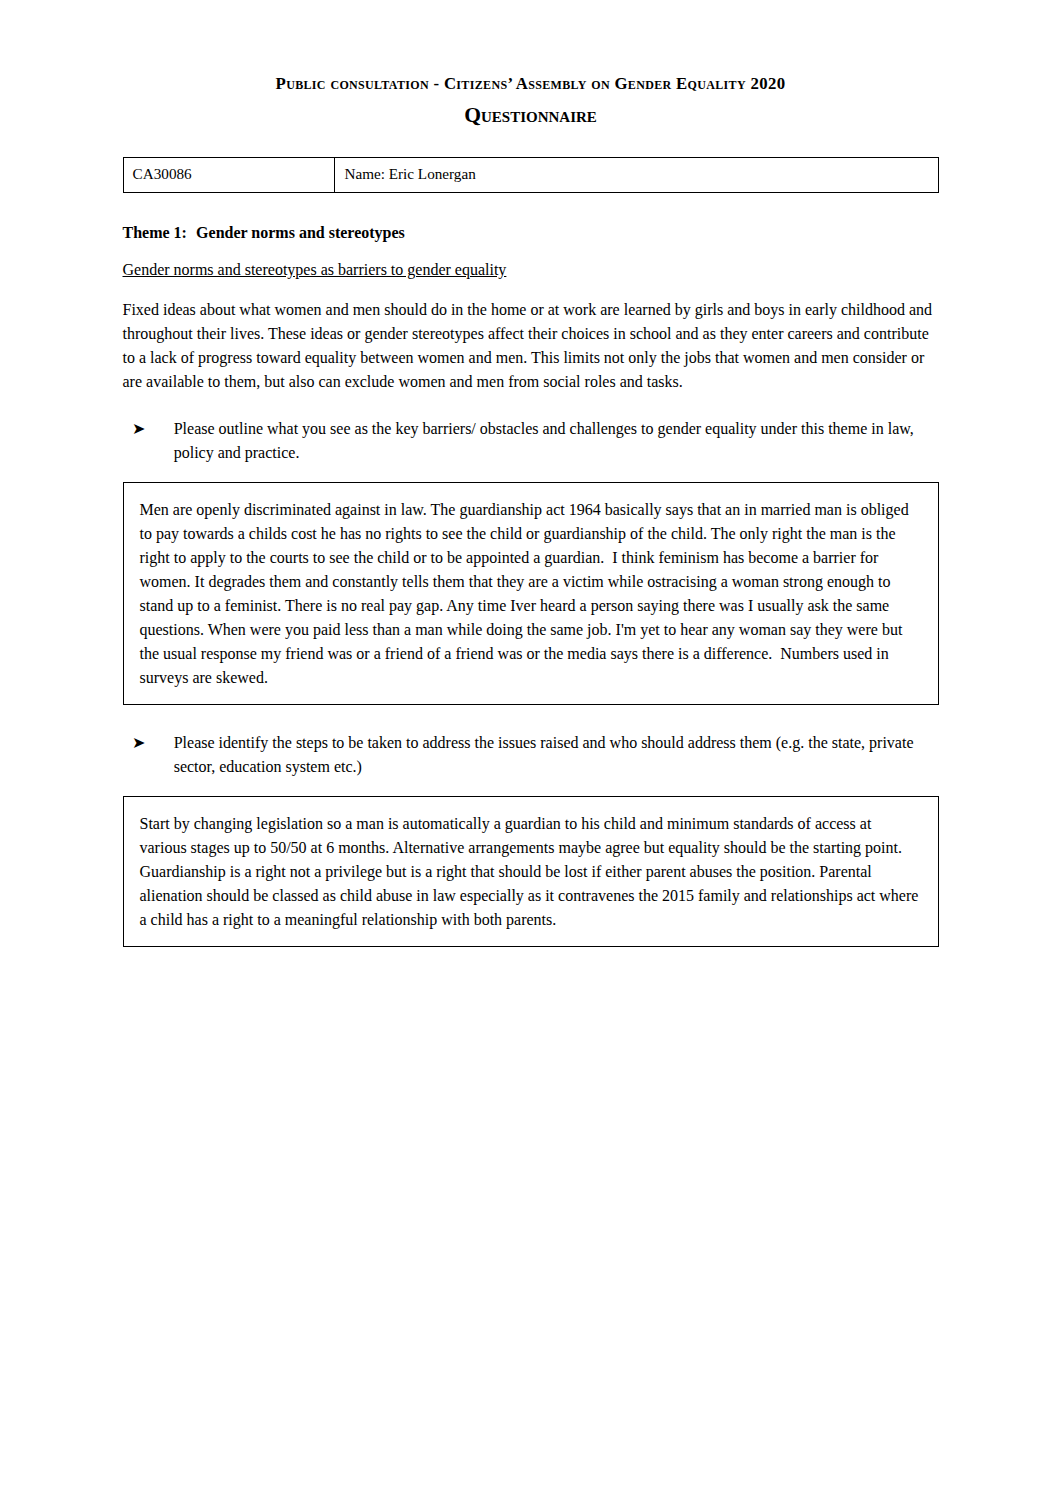Public consultation - Citizens’ Assembly on Gender Equality 2020
Questionnaire
| CA30086 | Name: Eric Lonergan |
Theme 1: Gender norms and stereotypes
Gender norms and stereotypes as barriers to gender equality
Fixed ideas about what women and men should do in the home or at work are learned by girls and boys in early childhood and throughout their lives. These ideas or gender stereotypes affect their choices in school and as they enter careers and contribute to a lack of progress toward equality between women and men. This limits not only the jobs that women and men consider or are available to them, but also can exclude women and men from social roles and tasks.
Please outline what you see as the key barriers/ obstacles and challenges to gender equality under this theme in law, policy and practice.
Men are openly discriminated against in law. The guardianship act 1964 basically says that an in married man is obliged to pay towards a childs cost he has no rights to see the child or guardianship of the child. The only right the man is the right to apply to the courts to see the child or to be appointed a guardian. I think feminism has become a barrier for women. It degrades them and constantly tells them that they are a victim while ostracising a woman strong enough to stand up to a feminist. There is no real pay gap. Any time Iver heard a person saying there was I usually ask the same questions. When were you paid less than a man while doing the same job. I'm yet to hear any woman say they were but the usual response my friend was or a friend of a friend was or the media says there is a difference. Numbers used in surveys are skewed.
Please identify the steps to be taken to address the issues raised and who should address them (e.g. the state, private sector, education system etc.)
Start by changing legislation so a man is automatically a guardian to his child and minimum standards of access at various stages up to 50/50 at 6 months. Alternative arrangements maybe agree but equality should be the starting point. Guardianship is a right not a privilege but is a right that should be lost if either parent abuses the position. Parental alienation should be classed as child abuse in law especially as it contravenes the 2015 family and relationships act where a child has a right to a meaningful relationship with both parents.